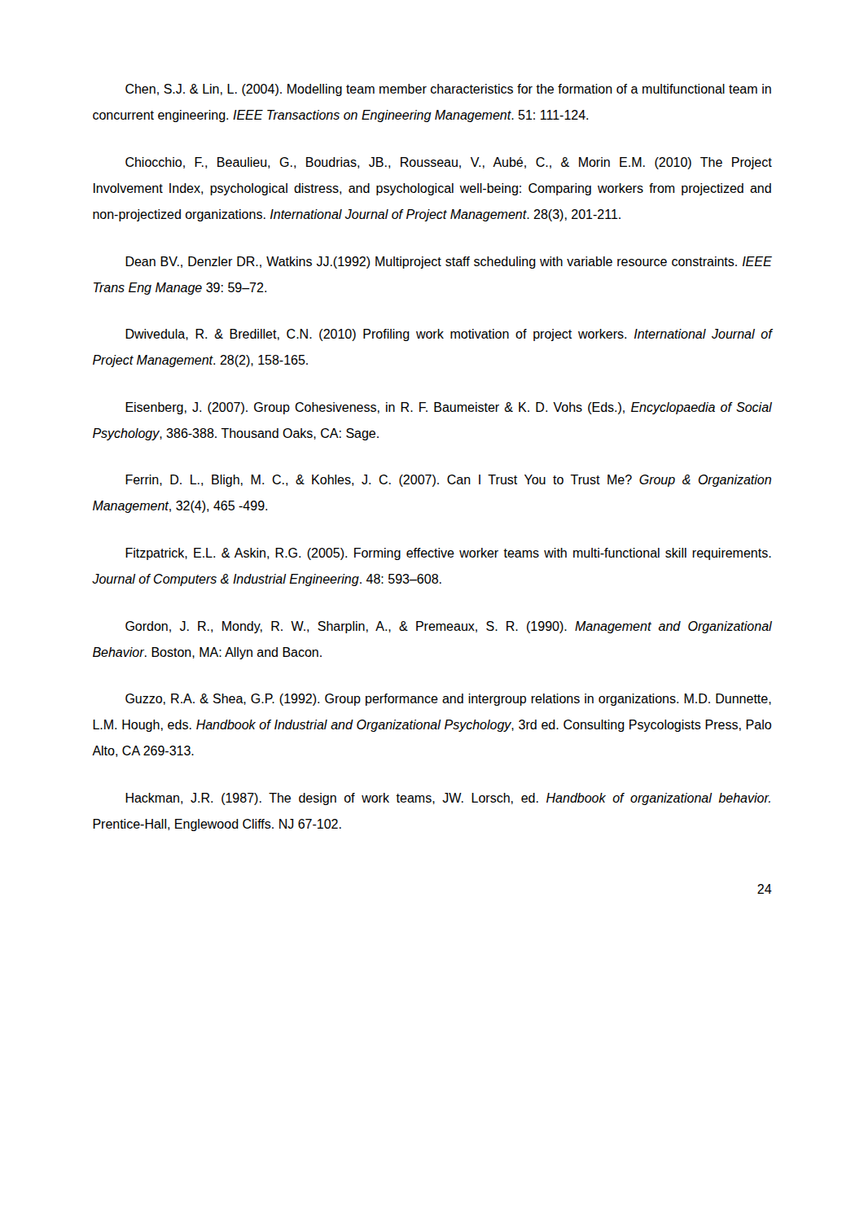Chen, S.J. & Lin, L. (2004). Modelling team member characteristics for the formation of a multifunctional team in concurrent engineering. IEEE Transactions on Engineering Management. 51: 111-124.
Chiocchio, F., Beaulieu, G., Boudrias, JB., Rousseau, V., Aubé, C., & Morin E.M. (2010) The Project Involvement Index, psychological distress, and psychological well-being: Comparing workers from projectized and non-projectized organizations. International Journal of Project Management. 28(3), 201-211.
Dean BV., Denzler DR., Watkins JJ.(1992) Multiproject staff scheduling with variable resource constraints. IEEE Trans Eng Manage 39: 59–72.
Dwivedula, R. & Bredillet, C.N. (2010) Profiling work motivation of project workers. International Journal of Project Management. 28(2), 158-165.
Eisenberg, J. (2007). Group Cohesiveness, in R. F. Baumeister & K. D. Vohs (Eds.), Encyclopaedia of Social Psychology, 386-388. Thousand Oaks, CA: Sage.
Ferrin, D. L., Bligh, M. C., & Kohles, J. C. (2007). Can I Trust You to Trust Me? Group & Organization Management, 32(4), 465 -499.
Fitzpatrick, E.L. & Askin, R.G. (2005). Forming effective worker teams with multi-functional skill requirements. Journal of Computers & Industrial Engineering. 48: 593–608.
Gordon, J. R., Mondy, R. W., Sharplin, A., & Premeaux, S. R. (1990). Management and Organizational Behavior. Boston, MA: Allyn and Bacon.
Guzzo, R.A. & Shea, G.P. (1992). Group performance and intergroup relations in organizations. M.D. Dunnette, L.M. Hough, eds. Handbook of Industrial and Organizational Psychology, 3rd ed. Consulting Psycologists Press, Palo Alto, CA 269-313.
Hackman, J.R. (1987). The design of work teams, JW. Lorsch, ed. Handbook of organizational behavior. Prentice-Hall, Englewood Cliffs. NJ 67-102.
24